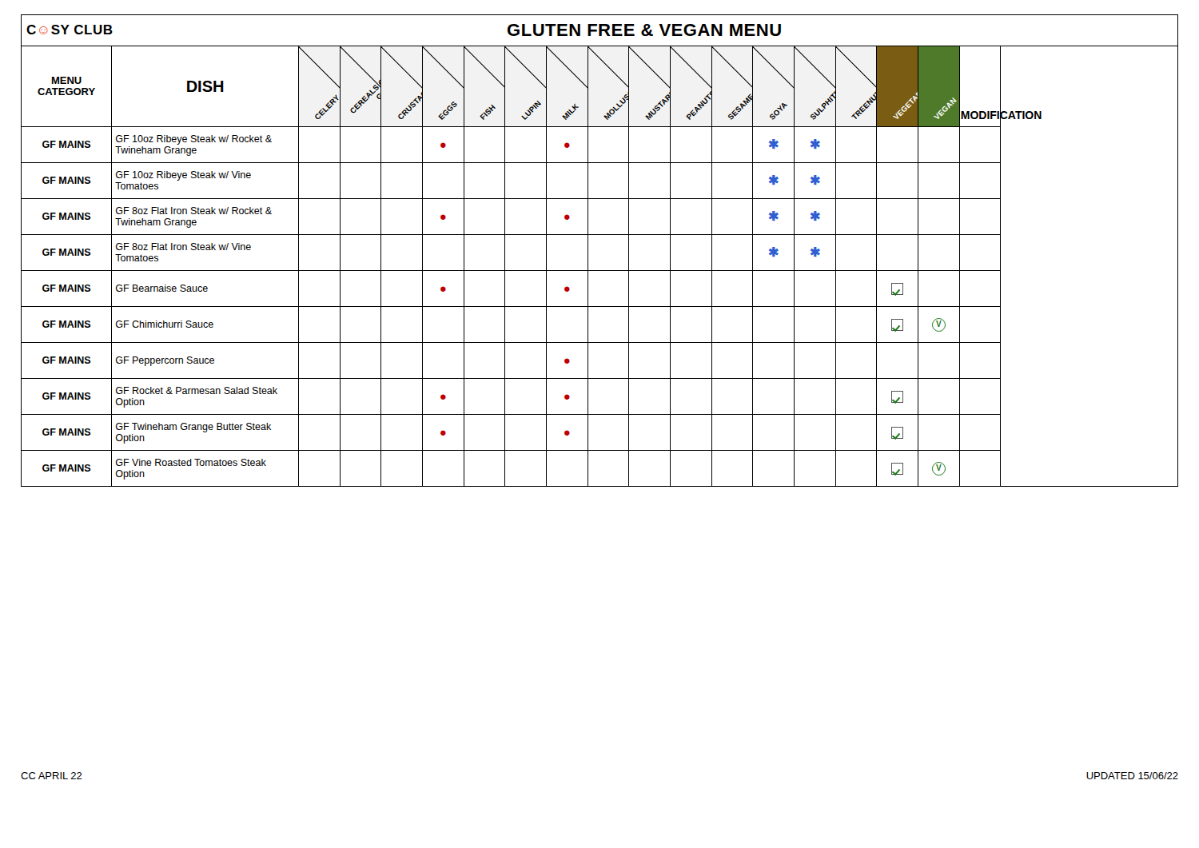| C ☺ SY CLUB | GLUTEN FREE & VEGAN MENU |
| MENU CATEGORY | DISH | CELERY | CEREALS CONTAINING GLUTEN | CRUSTACEANS | EGGS | FISH | LUPIN | MILK | MOLLUSCS | MUSTARD | PEANUTS | SESAME | SOYA | SULPHITES & SO² | TREENUTS | VEGETARIAN | VEGAN | MODIFICATION |
| GF MAINS | GF 10oz Ribeye Steak w/ Rocket & Twineham Grange | | | | ● | | | ● | | | | | ✱ | ✱ | | | | |
| GF MAINS | GF 10oz Ribeye Steak w/ Vine Tomatoes | | | | | | | | | | | | ✱ | ✱ | | | | |
| GF MAINS | GF 8oz Flat Iron Steak w/ Rocket & Twineham Grange | | | | ● | | | ● | | | | | ✱ | ✱ | | | | |
| GF MAINS | GF 8oz Flat Iron Steak w/ Vine Tomatoes | | | | | | | | | | | | ✱ | ✱ | | | | |
| GF MAINS | GF Bearnaise Sauce | | | | ● | | | ● | | | | | | | | | | |
| GF MAINS | GF Chimichurri Sauce | | | | | | | | | | | | | | | | V | |
| GF MAINS | GF Peppercorn Sauce | | | | | | | ● | | | | | | | | | | |
| GF MAINS | GF Rocket & Parmesan Salad Steak Option | | | | ● | | | ● | | | | | | | | | | |
| GF MAINS | GF Twineham Grange Butter Steak Option | | | | ● | | | ● | | | | | | | | | | |
| GF MAINS | GF Vine Roasted Tomatoes Steak Option | | | | | | | | | | | | | | | | V | |
CC APRIL 22
UPDATED 15/06/22